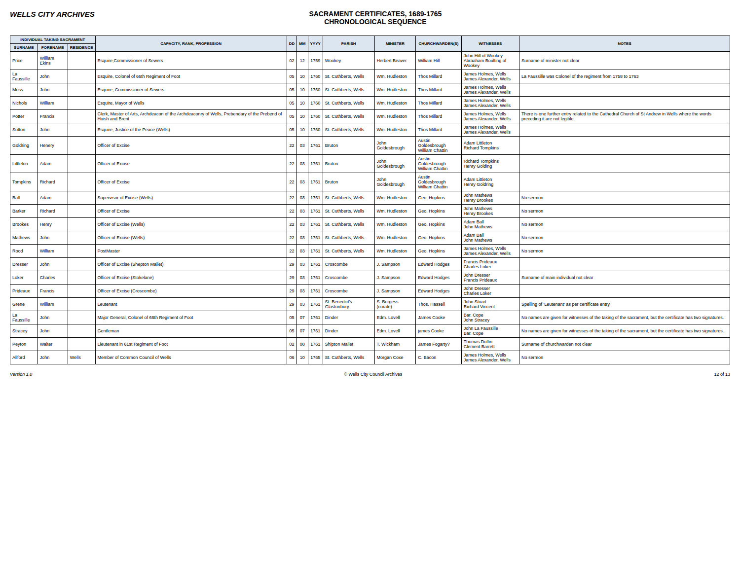WELLS CITY ARCHIVES
SACRAMENT CERTIFICATES, 1689-1765
CHRONOLOGICAL SEQUENCE
| INDIVIDUAL TAKING SACRAMENT | CAPACITY, RANK, PROFESSION | DD | MM | YYYY | PARISH | MINISTER | CHURCHWARDEN(S) | WITNESSES | NOTES |
| --- | --- | --- | --- | --- | --- | --- | --- | --- | --- |
| SURNAME | FORENAME | RESIDENCE |
| Price | William Ekins | | Esquire,Commissioner of Sewers | 02 | 12 | 1759 | Wookey | Herbert Beaver | William Hill | John Hill of Wookey Abraaham Boulting of Wookey | Surname of minister not clear |
| La Faussille | John | | Esquire, Colonel of 66th Regiment of Foot | 05 | 10 | 1760 | St. Cuthberts, Wells | Wm. Hudleston | Thos Millard | James Holmes, Wells James Alexander, Wells | La Faussille was Colonel of the regiment from 1758 to 1763 |
| Moss | John | | Esquire, Commissioner of Sewers | 05 | 10 | 1760 | St. Cuthberts, Wells | Wm. Hudleston | Thos Millard | James Holmes, Wells James Alexander, Wells | |
| Nichols | William | | Esquire, Mayor of Wells | 05 | 10 | 1760 | St. Cuthberts, Wells | Wm. Hudleston | Thos Millard | James Holmes, Wells James Alexander, Wells | |
| Potter | Francis | | Clerk, Master of Arts, Archdeacon of the Archdeaconry of Wells, Prebendary of the Prebend of Huish and Brent | 05 | 10 | 1760 | St. Cuthberts, Wells | Wm. Hudleston | Thos Millard | James Holmes, Wells James Alexander, Wells | There is one further entry related to the Cathedral Church of St Andrew in Wells where the words preceding it are not legible. |
| Sutton | John | | Esquire, Justice of the Peace (Wells) | 05 | 10 | 1760 | St. Cuthberts, Wells | Wm. Hudleston | Thos Millard | James Holmes, Wells James Alexander, Wells | |
| Goldring | Henery | | Officer of Excise | 22 | 03 | 1761 | Bruton | John Goldesbrough | Austin Goldesbrough William Chattin | Adam Littleton Richard Tompkins | |
| Littleton | Adam | | Officer of Excise | 22 | 03 | 1761 | Bruton | John Goldesbrough | Austin Goldesbrough William Chattin | Richard Tompkins Henry Golding | |
| Tompkins | Richard | | Officer of Excise | 22 | 03 | 1761 | Bruton | John Goldesbrough | Austin Goldesbrough William Chattin | Adam Littleton Henry Goldring | |
| Ball | Adam | | Supervisor of Excise (Wells) | 22 | 03 | 1761 | St. Cuthberts, Wells | Wm. Hudleston | Geo. Hopkins | John Mathews Henry Brookes | No sermon |
| Barker | Richard | | Officer of Excise | 22 | 03 | 1761 | St. Cuthberts, Wells | Wm. Hudleston | Geo. Hopkins | John Mathews Henry Brookes | No sermon |
| Brookes | Henry | | Officer of Excise (Wells) | 22 | 03 | 1761 | St. Cuthberts, Wells | Wm. Hudleston | Geo. Hopkins | Adam Ball John Mathews | No sermon |
| Mathews | John | | Officer of Excise (Wells) | 22 | 03 | 1761 | St. Cuthberts, Wells | Wm. Hudleston | Geo. Hopkins | Adam Ball John Mathews | No sermon |
| Rood | William | | PostMaster | 22 | 03 | 1761 | St. Cuthberts, Wells | Wm. Hudleston | Geo. Hopkins | James Holmes, Wells James Alexander, Wells | No sermon |
| Dresser | John | | Officer of Excise (Shepton Mallet) | 29 | 03 | 1761 | Croscombe | J. Sampson | Edward Hodges | Francis Prideaux Charles Loker | |
| Loker | Charles | | Officer of Excise (Stokelane) | 29 | 03 | 1761 | Croscombe | J. Sampson | Edward Hodges | John Dresser Francis Prideaux | Surname of main individual not clear |
| Prideaux | Francis | | Officer of Excise (Croscombe) | 29 | 03 | 1761 | Croscombe | J. Sampson | Edward Hodges | John Dresser Charles Loker | |
| Grene | William | | Leutenant | 29 | 03 | 1761 | St. Benedict's Glastonbury | S. Burgess (curate) | Thos. Hassell | John Stuart Richard Vincent | Spelling of 'Leutenant' as per certificate entry |
| La Faussille | John | | Major General, Colonel of 66th Regiment of Foot | 05 | 07 | 1761 | Dinder | Edm. Lovell | James Cooke | Bar. Cope John Stracey | No names are given for witnesses of the taking of the sacrament, but the certificate has two signatures. |
| Stracey | John | | Gentleman | 05 | 07 | 1761 | Dinder | Edm. Lovell | james Cooke | John La Faussille Bar. Cope | No names are given for witnesses of the taking of the sacrament, but the certificate has two signatures. |
| Peyton | Walter | | Lieutenant in 61st Regiment of Foot | 02 | 08 | 1761 | Shipton Mallet | T. Wickham | James Fogarty? | Thomas Duffin Clement Barrett | Surname of churchwarden not clear |
| Allford | John | Wells | Member of Common Council of Wells | 06 | 10 | 1765 | St. Cuthberts, Wells | Morgan Coxe | C. Bacon | James Holmes, Wells James Alexander, Wells | No sermon |
Version 1.0
© Wells City Council Archives
12 of 13